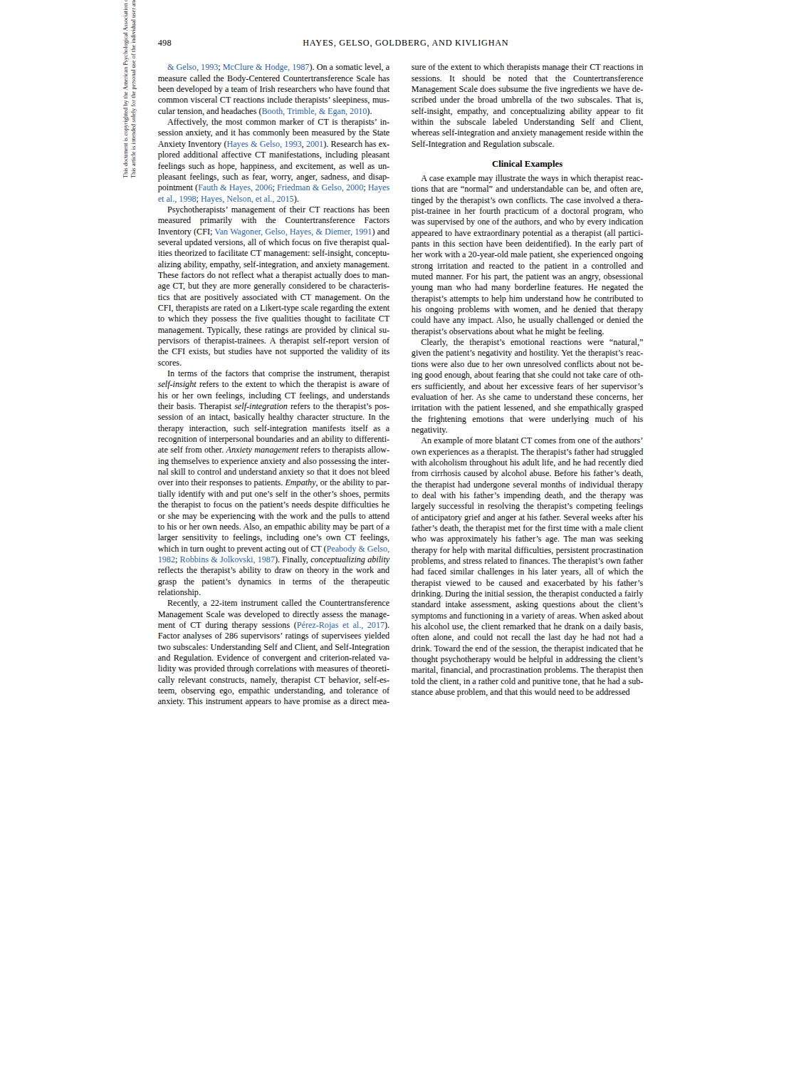498 Hayes, Gelso, Goldberg, and Kivlighan
This document is copyrighted by the American Psychological Association or one of its allied publishers.
This article is intended solely for the personal use of the individual user and is not to be disseminated broadly.
& Gelso, 1993; McClure & Hodge, 1987). On a somatic level, a measure called the Body-Centered Countertransference Scale has been developed by a team of Irish researchers who have found that common visceral CT reactions include therapists’ sleepiness, muscular tension, and headaches (Booth, Trimble, & Egan, 2010).
Affectively, the most common marker of CT is therapists’ in-session anxiety, and it has commonly been measured by the State Anxiety Inventory (Hayes & Gelso, 1993, 2001). Research has explored additional affective CT manifestations, including pleasant feelings such as hope, happiness, and excitement, as well as unpleasant feelings, such as fear, worry, anger, sadness, and disappointment (Fauth & Hayes, 2006; Friedman & Gelso, 2000; Hayes et al., 1998; Hayes, Nelson, et al., 2015).
Psychotherapists’ management of their CT reactions has been measured primarily with the Countertransference Factors Inventory (CFI; Van Wagoner, Gelso, Hayes, & Diemer, 1991) and several updated versions, all of which focus on five therapist qualities theorized to facilitate CT management: self-insight, conceptualizing ability, empathy, self-integration, and anxiety management. These factors do not reflect what a therapist actually does to manage CT, but they are more generally considered to be characteristics that are positively associated with CT management. On the CFI, therapists are rated on a Likert-type scale regarding the extent to which they possess the five qualities thought to facilitate CT management. Typically, these ratings are provided by clinical supervisors of therapist-trainees. A therapist self-report version of the CFI exists, but studies have not supported the validity of its scores.
In terms of the factors that comprise the instrument, therapist self-insight refers to the extent to which the therapist is aware of his or her own feelings, including CT feelings, and understands their basis. Therapist self-integration refers to the therapist’s possession of an intact, basically healthy character structure. In the therapy interaction, such self-integration manifests itself as a recognition of interpersonal boundaries and an ability to differentiate self from other. Anxiety management refers to therapists allowing themselves to experience anxiety and also possessing the internal skill to control and understand anxiety so that it does not bleed over into their responses to patients. Empathy, or the ability to partially identify with and put one’s self in the other’s shoes, permits the therapist to focus on the patient’s needs despite difficulties he or she may be experiencing with the work and the pulls to attend to his or her own needs. Also, an empathic ability may be part of a larger sensitivity to feelings, including one’s own CT feelings, which in turn ought to prevent acting out of CT (Peabody & Gelso, 1982; Robbins & Jolkovski, 1987). Finally, conceptualizing ability reflects the therapist’s ability to draw on theory in the work and grasp the patient’s dynamics in terms of the therapeutic relationship.
Recently, a 22-item instrument called the Countertransference Management Scale was developed to directly assess the management of CT during therapy sessions (Pérez-Rojas et al., 2017). Factor analyses of 286 supervisors’ ratings of supervisees yielded two subscales: Understanding Self and Client, and Self-Integration and Regulation. Evidence of convergent and criterion-related validity was provided through correlations with measures of theoretically relevant constructs, namely, therapist CT behavior, self-esteem, observing ego, empathic understanding, and tolerance of anxiety. This instrument appears to have promise as a direct measure of the extent to which therapists manage their CT reactions in sessions. It should be noted that the Countertransference Management Scale does subsume the five ingredients we have described under the broad umbrella of the two subscales. That is, self-insight, empathy, and conceptualizing ability appear to fit within the subscale labeled Understanding Self and Client, whereas self-integration and anxiety management reside within the Self-Integration and Regulation subscale.
Clinical Examples
A case example may illustrate the ways in which therapist reactions that are “normal” and understandable can be, and often are, tinged by the therapist’s own conflicts. The case involved a therapist-trainee in her fourth practicum of a doctoral program, who was supervised by one of the authors, and who by every indication appeared to have extraordinary potential as a therapist (all participants in this section have been deidentified). In the early part of her work with a 20-year-old male patient, she experienced ongoing strong irritation and reacted to the patient in a controlled and muted manner. For his part, the patient was an angry, obsessional young man who had many borderline features. He negated the therapist’s attempts to help him understand how he contributed to his ongoing problems with women, and he denied that therapy could have any impact. Also, he usually challenged or denied the therapist’s observations about what he might be feeling.
Clearly, the therapist’s emotional reactions were “natural,” given the patient’s negativity and hostility. Yet the therapist’s reactions were also due to her own unresolved conflicts about not being good enough, about fearing that she could not take care of others sufficiently, and about her excessive fears of her supervisor’s evaluation of her. As she came to understand these concerns, her irritation with the patient lessened, and she empathically grasped the frightening emotions that were underlying much of his negativity.
An example of more blatant CT comes from one of the authors’ own experiences as a therapist. The therapist’s father had struggled with alcoholism throughout his adult life, and he had recently died from cirrhosis caused by alcohol abuse. Before his father’s death, the therapist had undergone several months of individual therapy to deal with his father’s impending death, and the therapy was largely successful in resolving the therapist’s competing feelings of anticipatory grief and anger at his father. Several weeks after his father’s death, the therapist met for the first time with a male client who was approximately his father’s age. The man was seeking therapy for help with marital difficulties, persistent procrastination problems, and stress related to finances. The therapist’s own father had faced similar challenges in his later years, all of which the therapist viewed to be caused and exacerbated by his father’s drinking. During the initial session, the therapist conducted a fairly standard intake assessment, asking questions about the client’s symptoms and functioning in a variety of areas. When asked about his alcohol use, the client remarked that he drank on a daily basis, often alone, and could not recall the last day he had not had a drink. Toward the end of the session, the therapist indicated that he thought psychotherapy would be helpful in addressing the client’s marital, financial, and procrastination problems. The therapist then told the client, in a rather cold and punitive tone, that he had a substance abuse problem, and that this would need to be addressed